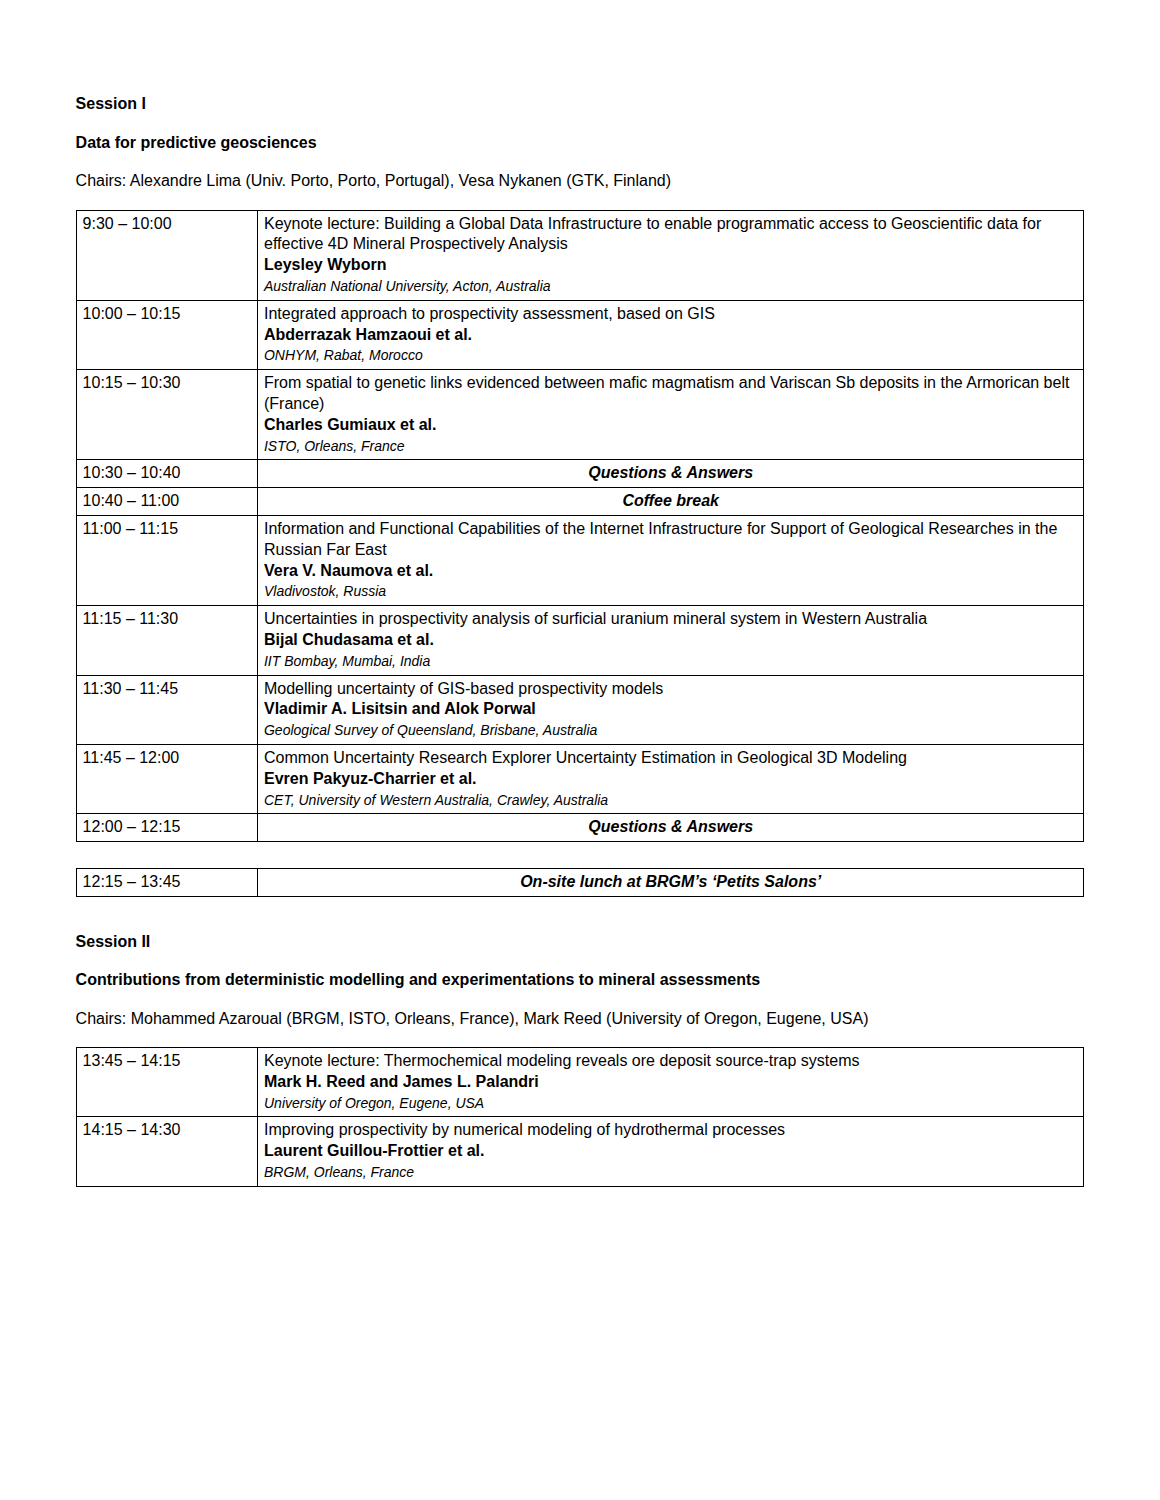Session I
Data for predictive geosciences
Chairs: Alexandre Lima (Univ. Porto, Porto, Portugal), Vesa Nykanen (GTK, Finland)
| 9:30 – 10:00 | Keynote lecture: Building a Global Data Infrastructure to enable programmatic access to Geoscientific data for effective 4D Mineral Prospectively Analysis Leysley Wyborn Australian National University, Acton, Australia |
| 10:00 – 10:15 | Integrated approach to prospectivity assessment, based on GIS Abderrazak Hamzaoui et al. ONHYM, Rabat, Morocco |
| 10:15 – 10:30 | From spatial to genetic links evidenced between mafic magmatism and Variscan Sb deposits in the Armorican belt (France) Charles Gumiaux et al. ISTO, Orleans, France |
| 10:30 – 10:40 | Questions & Answers |
| 10:40 – 11:00 | Coffee break |
| 11:00 – 11:15 | Information and Functional Capabilities of the Internet Infrastructure for Support of Geological Researches in the Russian Far East Vera V. Naumova et al. Vladivostok, Russia |
| 11:15 – 11:30 | Uncertainties in prospectivity analysis of surficial uranium mineral system in Western Australia Bijal Chudasama et al. IIT Bombay, Mumbai, India |
| 11:30 – 11:45 | Modelling uncertainty of GIS-based prospectivity models Vladimir A. Lisitsin and Alok Porwal Geological Survey of Queensland, Brisbane, Australia |
| 11:45 – 12:00 | Common Uncertainty Research Explorer Uncertainty Estimation in Geological 3D Modeling Evren Pakyuz-Charrier et al. CET, University of Western Australia, Crawley, Australia |
| 12:00 – 12:15 | Questions & Answers |
| 12:15 – 13:45 | On-site lunch at BRGM’s ‘Petits Salons’ |
Session II
Contributions from deterministic modelling and experimentations to mineral assessments
Chairs: Mohammed Azaroual (BRGM, ISTO, Orleans, France), Mark Reed (University of Oregon, Eugene, USA)
| 13:45 – 14:15 | Keynote lecture: Thermochemical modeling reveals ore deposit source-trap systems Mark H. Reed and James L. Palandri University of Oregon, Eugene, USA |
| 14:15 – 14:30 | Improving prospectivity by numerical modeling of hydrothermal processes Laurent Guillou-Frottier et al. BRGM, Orleans, France |